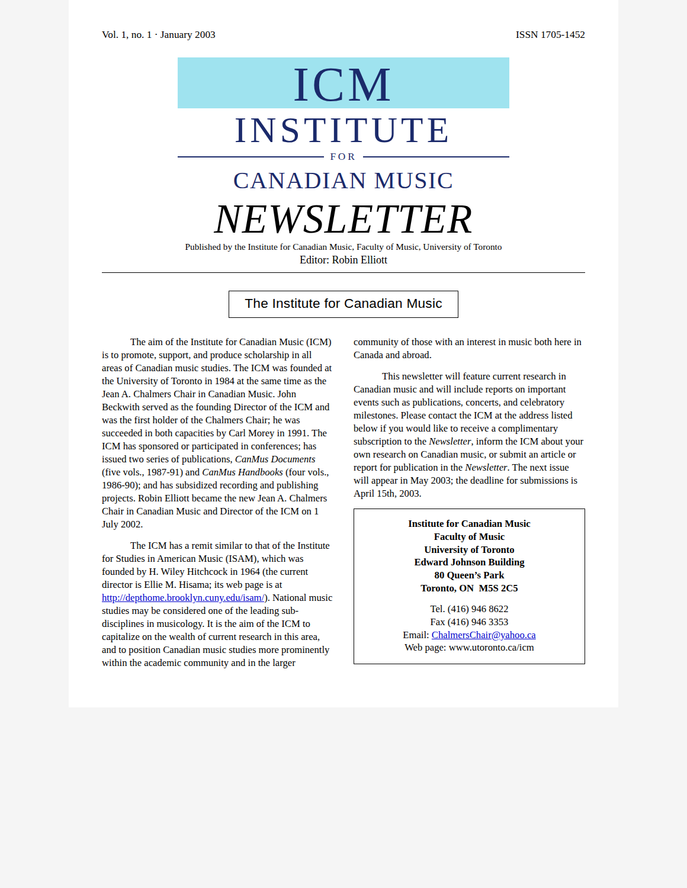Vol. 1, no. 1 · January 2003 ISSN 1705-1452
ICM INSTITUTE FOR CANADIAN MUSIC
NEWSLETTER
Published by the Institute for Canadian Music, Faculty of Music, University of Toronto
Editor: Robin Elliott
The Institute for Canadian Music
The aim of the Institute for Canadian Music (ICM) is to promote, support, and produce scholarship in all areas of Canadian music studies. The ICM was founded at the University of Toronto in 1984 at the same time as the Jean A. Chalmers Chair in Canadian Music. John Beckwith served as the founding Director of the ICM and was the first holder of the Chalmers Chair; he was succeeded in both capacities by Carl Morey in 1991. The ICM has sponsored or participated in conferences; has issued two series of publications, CanMus Documents (five vols., 1987-91) and CanMus Handbooks (four vols., 1986-90); and has subsidized recording and publishing projects. Robin Elliott became the new Jean A. Chalmers Chair in Canadian Music and Director of the ICM on 1 July 2002.
The ICM has a remit similar to that of the Institute for Studies in American Music (ISAM), which was founded by H. Wiley Hitchcock in 1964 (the current director is Ellie M. Hisama; its web page is at http://depthome.brooklyn.cuny.edu/isam/). National music studies may be considered one of the leading sub-disciplines in musicology. It is the aim of the ICM to capitalize on the wealth of current research in this area, and to position Canadian music studies more prominently within the academic community and in the larger community of those with an interest in music both here in Canada and abroad.
This newsletter will feature current research in Canadian music and will include reports on important events such as publications, concerts, and celebratory milestones. Please contact the ICM at the address listed below if you would like to receive a complimentary subscription to the Newsletter, inform the ICM about your own research on Canadian music, or submit an article or report for publication in the Newsletter. The next issue will appear in May 2003; the deadline for submissions is April 15th, 2003.
Institute for Canadian Music
Faculty of Music
University of Toronto
Edward Johnson Building
80 Queen’s Park
Toronto, ON M5S 2C5
Tel. (416) 946 8622
Fax (416) 946 3353
Email: ChalmersChair@yahoo.ca
Web page: www.utoronto.ca/icm